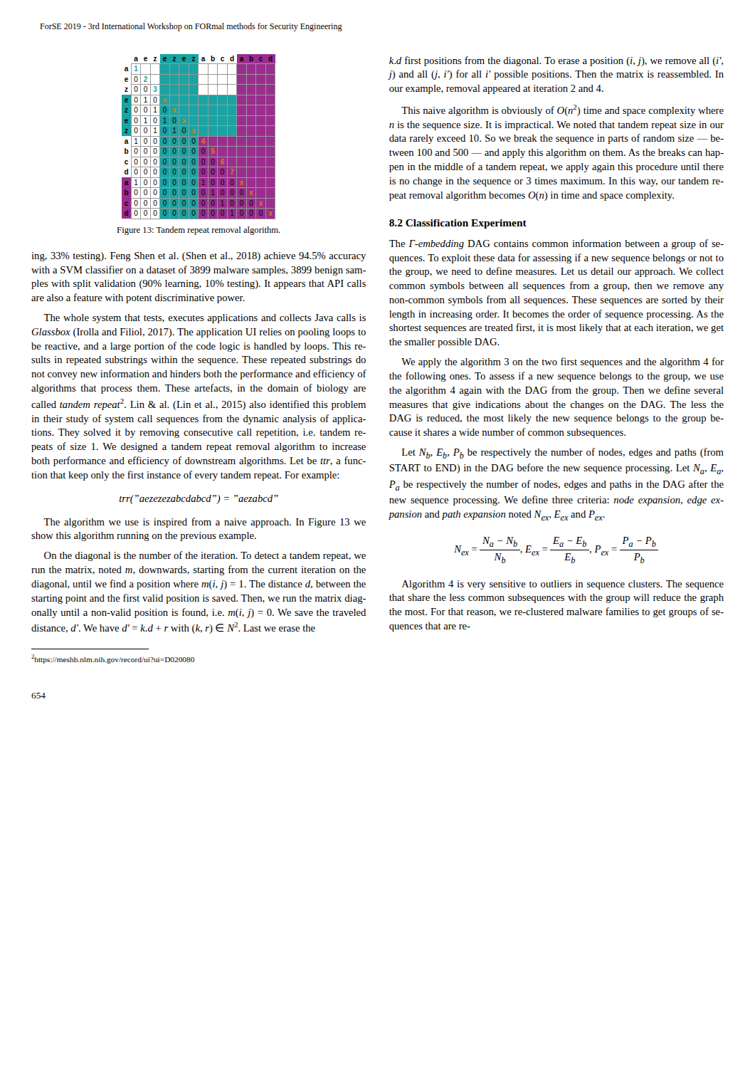ForSE 2019 - 3rd International Workshop on FORmal methods for Security Engineering
| | a | e | z | e | z | e | z | a | b | c | d | a | b | c | d |
| --- | --- | --- | --- | --- | --- | --- | --- | --- | --- | --- | --- | --- | --- | --- | --- |
| a | 1 | | | | | | | | | | | | | | |
| e | 0 | 2 | | | | | | | | | | | | | |
| z | 0 | 0 | 3 | | | | | | | | | | | | |
| e | 0 | 1 | 0 | x | | | | | | | | | | | |
| z | 0 | 0 | 1 | 0 | x | | | | | | | | | | |
| e | 0 | 1 | 0 | 1 | 0 | x | | | | | | | | | |
| z | 0 | 0 | 1 | 0 | 1 | 0 | x | | | | | | | | |
| a | 1 | 0 | 0 | 0 | 0 | 0 | 0 | 4 | | | | | | | |
| b | 0 | 0 | 0 | 0 | 0 | 0 | 0 | 0 | 5 | | | | | | |
| c | 0 | 0 | 0 | 0 | 0 | 0 | 0 | 0 | 0 | 6 | | | | | |
| d | 0 | 0 | 0 | 0 | 0 | 0 | 0 | 0 | 0 | 0 | 7 | | | | |
| a | 1 | 0 | 0 | 0 | 0 | 0 | 0 | 1 | 0 | 0 | 0 | x | | | |
| b | 0 | 0 | 0 | 0 | 0 | 0 | 0 | 0 | 1 | 0 | 0 | 0 | x | | |
| c | 0 | 0 | 0 | 0 | 0 | 0 | 0 | 0 | 0 | 1 | 0 | 0 | 0 | x | |
| d | 0 | 0 | 0 | 0 | 0 | 0 | 0 | 0 | 0 | 0 | 1 | 0 | 0 | 0 | x |
Figure 13: Tandem repeat removal algorithm.
ing, 33% testing). Feng Shen et al. (Shen et al., 2018) achieve 94.5% accuracy with a SVM classifier on a dataset of 3899 malware samples, 3899 benign samples with split validation (90% learning, 10% testing). It appears that API calls are also a feature with potent discriminative power.
The whole system that tests, executes applications and collects Java calls is Glassbox (Irolla and Filiol, 2017). The application UI relies on pooling loops to be reactive, and a large portion of the code logic is handled by loops. This results in repeated substrings within the sequence. These repeated substrings do not convey new information and hinders both the performance and efficiency of algorithms that process them. These artefacts, in the domain of biology are called tandem repeat2. Lin & al. (Lin et al., 2015) also identified this problem in their study of system call sequences from the dynamic analysis of applications. They solved it by removing consecutive call repetition, i.e. tandem repeats of size 1. We designed a tandem repeat removal algorithm to increase both performance and efficiency of downstream algorithms. Let be ttr, a function that keep only the first instance of every tandem repeat. For example:
trr(”aezezezabcdabcd”) = ”aezabcd”
The algorithm we use is inspired from a naive approach. In Figure 13 we show this algorithm running on the previous example.
On the diagonal is the number of the iteration. To detect a tandem repeat, we run the matrix, noted m, downwards, starting from the current iteration on the diagonal, until we find a position where m(i, j) = 1. The distance d, between the starting point and the first valid position is saved. Then, we run the matrix diagonally until a non-valid position is found, i.e. m(i, j) = 0. We save the traveled distance, d′. We have d′ = k.d + r with (k, r) ∈ N2. Last we erase the
2https://meshb.nlm.nih.gov/record/ui?ui=D020080
654
k.d first positions from the diagonal. To erase a position (i, j), we remove all (i′, j) and all (j, i′) for all i′ possible positions. Then the matrix is reassembled. In our example, removal appeared at iteration 2 and 4.
This naive algorithm is obviously of O(n2) time and space complexity where n is the sequence size. It is impractical. We noted that tandem repeat size in our data rarely exceed 10. So we break the sequence in parts of random size — between 100 and 500 — and apply this algorithm on them. As the breaks can happen in the middle of a tandem repeat, we apply again this procedure until there is no change in the sequence or 3 times maximum. In this way, our tandem repeat removal algorithm becomes O(n) in time and space complexity.
8.2 Classification Experiment
The Γ-embedding DAG contains common information between a group of sequences. To exploit these data for assessing if a new sequence belongs or not to the group, we need to define measures. Let us detail our approach. We collect common symbols between all sequences from a group, then we remove any non-common symbols from all sequences. These sequences are sorted by their length in increasing order. It becomes the order of sequence processing. As the shortest sequences are treated first, it is most likely that at each iteration, we get the smaller possible DAG.
We apply the algorithm 3 on the two first sequences and the algorithm 4 for the following ones. To assess if a new sequence belongs to the group, we use the algorithm 4 again with the DAG from the group. Then we define several measures that give indications about the changes on the DAG. The less the DAG is reduced, the most likely the new sequence belongs to the group because it shares a wide number of common subsequences.
Let Nb, Eb, Pb be respectively the number of nodes, edges and paths (from START to END) in the DAG before the new sequence processing. Let Na, Ea, Pa be respectively the number of nodes, edges and paths in the DAG after the new sequence processing. We define three criteria: node expansion, edge expansion and path expansion noted Nex, Eex and Pex.
Nex = Na − Nb Nb, Eex = Ea − Eb Eb, Pex = Pa − Pb Pb
Algorithm 4 is very sensitive to outliers in sequence clusters. The sequence that share the less common subsequences with the group will reduce the graph the most. For that reason, we re-clustered malware families to get groups of sequences that are re-